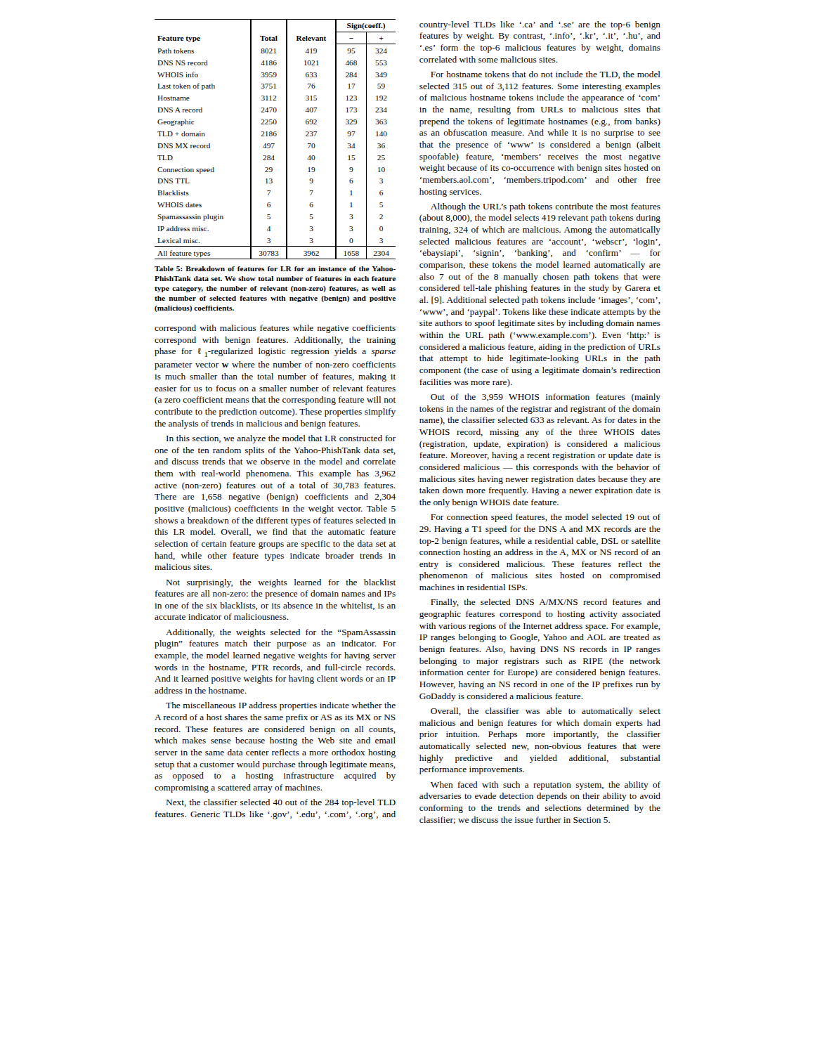| Feature type | Total | Relevant | Sign(coeff.) |
| --- | --- | --- | --- |
| − | + |
| Path tokens | 8021 | 419 | 95 | 324 |
| DNS NS record | 4186 | 1021 | 468 | 553 |
| WHOIS info | 3959 | 633 | 284 | 349 |
| Last token of path | 3751 | 76 | 17 | 59 |
| Hostname | 3112 | 315 | 123 | 192 |
| DNS A record | 2470 | 407 | 173 | 234 |
| Geographic | 2250 | 692 | 329 | 363 |
| TLD + domain | 2186 | 237 | 97 | 140 |
| DNS MX record | 497 | 70 | 34 | 36 |
| TLD | 284 | 40 | 15 | 25 |
| Connection speed | 29 | 19 | 9 | 10 |
| DNS TTL | 13 | 9 | 6 | 3 |
| Blacklists | 7 | 7 | 1 | 6 |
| WHOIS dates | 6 | 6 | 1 | 5 |
| Spamassassin plugin | 5 | 5 | 3 | 2 |
| IP address misc. | 4 | 3 | 3 | 0 |
| Lexical misc. | 3 | 3 | 0 | 3 |
| All feature types | 30783 | 3962 | 1658 | 2304 |
Table 5: Breakdown of features for LR for an instance of the Yahoo-PhishTank data set. We show total number of features in each feature type category, the number of relevant (non-zero) features, as well as the number of selected features with negative (benign) and positive (malicious) coefficients.
correspond with malicious features while negative coefficients correspond with benign features. Additionally, the training phase for ℓ1-regularized logistic regression yields a sparse parameter vector w where the number of non-zero coefficients is much smaller than the total number of features, making it easier for us to focus on a smaller number of relevant features (a zero coefficient means that the corresponding feature will not contribute to the prediction outcome). These properties simplify the analysis of trends in malicious and benign features.
In this section, we analyze the model that LR constructed for one of the ten random splits of the Yahoo-PhishTank data set, and discuss trends that we observe in the model and correlate them with real-world phenomena. This example has 3,962 active (non-zero) features out of a total of 30,783 features. There are 1,658 negative (benign) coefficients and 2,304 positive (malicious) coefficients in the weight vector. Table 5 shows a breakdown of the different types of features selected in this LR model. Overall, we find that the automatic feature selection of certain feature groups are specific to the data set at hand, while other feature types indicate broader trends in malicious sites.
Not surprisingly, the weights learned for the blacklist features are all non-zero: the presence of domain names and IPs in one of the six blacklists, or its absence in the whitelist, is an accurate indicator of maliciousness.
Additionally, the weights selected for the “SpamAssassin plugin” features match their purpose as an indicator. For example, the model learned negative weights for having server words in the hostname, PTR records, and full-circle records. And it learned positive weights for having client words or an IP address in the hostname.
The miscellaneous IP address properties indicate whether the A record of a host shares the same prefix or AS as its MX or NS record. These features are considered benign on all counts, which makes sense because hosting the Web site and email server in the same data center reflects a more orthodox hosting setup that a customer would purchase through legitimate means, as opposed to a hosting infrastructure acquired by compromising a scattered array of machines.
Next, the classifier selected 40 out of the 284 top-level TLD features. Generic TLDs like ‘.gov’, ‘.edu’, ‘.com’, ‘.org’, and country-level TLDs like ‘.ca’ and ‘.se’ are the top-6 benign features by weight. By contrast, ‘.info’, ‘.kr’, ‘.it’, ‘.hu’, and ‘.es’ form the top-6 malicious features by weight, domains correlated with some malicious sites.
For hostname tokens that do not include the TLD, the model selected 315 out of 3,112 features. Some interesting examples of malicious hostname tokens include the appearance of ‘com’ in the name, resulting from URLs to malicious sites that prepend the tokens of legitimate hostnames (e.g., from banks) as an obfuscation measure. And while it is no surprise to see that the presence of ‘www’ is considered a benign (albeit spoofable) feature, ‘members’ receives the most negative weight because of its co-occurrence with benign sites hosted on ‘members.aol.com’, ‘members.tripod.com’ and other free hosting services.
Although the URL’s path tokens contribute the most features (about 8,000), the model selects 419 relevant path tokens during training, 324 of which are malicious. Among the automatically selected malicious features are ‘account’, ‘webscr’, ‘login’, ‘ebaysiapi’, ‘signin’, ‘banking’, and ‘confirm’ — for comparison, these tokens the model learned automatically are also 7 out of the 8 manually chosen path tokens that were considered tell-tale phishing features in the study by Garera et al. [9]. Additional selected path tokens include ‘images’, ‘com’, ‘www’, and ‘paypal’. Tokens like these indicate attempts by the site authors to spoof legitimate sites by including domain names within the URL path (‘www.example.com’). Even ‘http:’ is considered a malicious feature, aiding in the prediction of URLs that attempt to hide legitimate-looking URLs in the path component (the case of using a legitimate domain’s redirection facilities was more rare).
Out of the 3,959 WHOIS information features (mainly tokens in the names of the registrar and registrant of the domain name), the classifier selected 633 as relevant. As for dates in the WHOIS record, missing any of the three WHOIS dates (registration, update, expiration) is considered a malicious feature. Moreover, having a recent registration or update date is considered malicious — this corresponds with the behavior of malicious sites having newer registration dates because they are taken down more frequently. Having a newer expiration date is the only benign WHOIS date feature.
For connection speed features, the model selected 19 out of 29. Having a T1 speed for the DNS A and MX records are the top-2 benign features, while a residential cable, DSL or satellite connection hosting an address in the A, MX or NS record of an entry is considered malicious. These features reflect the phenomenon of malicious sites hosted on compromised machines in residential ISPs.
Finally, the selected DNS A/MX/NS record features and geographic features correspond to hosting activity associated with various regions of the Internet address space. For example, IP ranges belonging to Google, Yahoo and AOL are treated as benign features. Also, having DNS NS records in IP ranges belonging to major registrars such as RIPE (the network information center for Europe) are considered benign features. However, having an NS record in one of the IP prefixes run by GoDaddy is considered a malicious feature.
Overall, the classifier was able to automatically select malicious and benign features for which domain experts had prior intuition. Perhaps more importantly, the classifier automatically selected new, non-obvious features that were highly predictive and yielded additional, substantial performance improvements.
When faced with such a reputation system, the ability of adversaries to evade detection depends on their ability to avoid conforming to the trends and selections determined by the classifier; we discuss the issue further in Section 5.